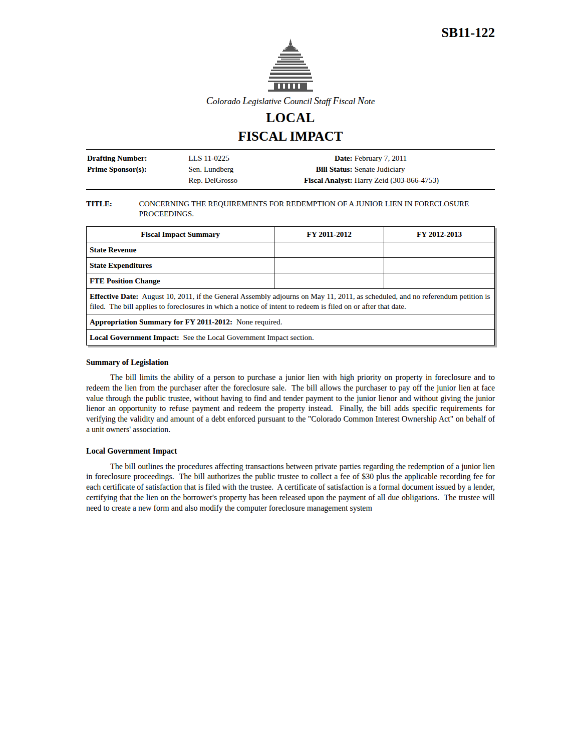SB11-122
Colorado Legislative Council Staff Fiscal Note
LOCAL
FISCAL IMPACT
| Drafting Number: | LLS 11-0225 | Date: | February 7, 2011 |
| Prime Sponsor(s): | Sen. Lundberg | Bill Status: | Senate Judiciary |
| | Rep. DelGrosso | Fiscal Analyst: | Harry Zeid (303-866-4753) |
TITLE: CONCERNING THE REQUIREMENTS FOR REDEMPTION OF A JUNIOR LIEN IN FORECLOSURE PROCEEDINGS.
| Fiscal Impact Summary | FY 2011-2012 | FY 2012-2013 |
| --- | --- | --- |
| State Revenue | | |
| State Expenditures | | |
| FTE Position Change | | |
| Effective Date: August 10, 2011, if the General Assembly adjourns on May 11, 2011, as scheduled, and no referendum petition is filed. The bill applies to foreclosures in which a notice of intent to redeem is filed on or after that date. |
| Appropriation Summary for FY 2011-2012: None required. |
| Local Government Impact: See the Local Government Impact section. |
Summary of Legislation
The bill limits the ability of a person to purchase a junior lien with high priority on property in foreclosure and to redeem the lien from the purchaser after the foreclosure sale. The bill allows the purchaser to pay off the junior lien at face value through the public trustee, without having to find and tender payment to the junior lienor and without giving the junior lienor an opportunity to refuse payment and redeem the property instead. Finally, the bill adds specific requirements for verifying the validity and amount of a debt enforced pursuant to the "Colorado Common Interest Ownership Act" on behalf of a unit owners' association.
Local Government Impact
The bill outlines the procedures affecting transactions between private parties regarding the redemption of a junior lien in foreclosure proceedings. The bill authorizes the public trustee to collect a fee of $30 plus the applicable recording fee for each certificate of satisfaction that is filed with the trustee. A certificate of satisfaction is a formal document issued by a lender, certifying that the lien on the borrower's property has been released upon the payment of all due obligations. The trustee will need to create a new form and also modify the computer foreclosure management system